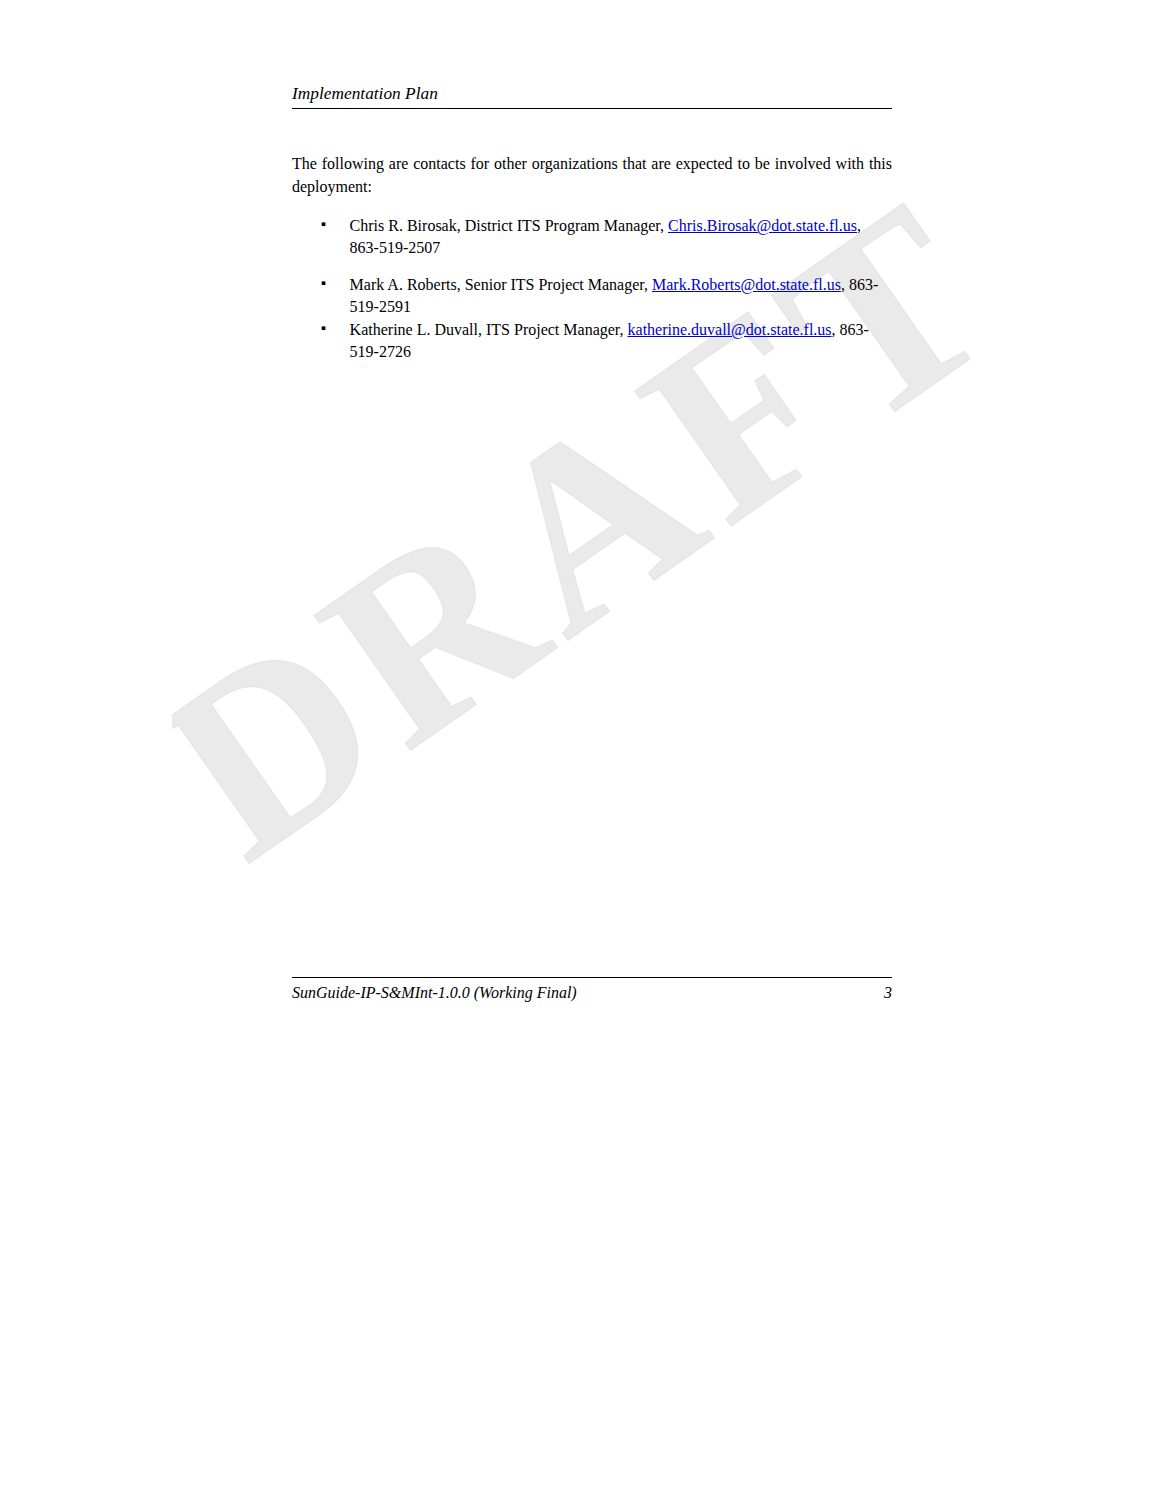DRAFT
Implementation Plan
The following are contacts for other organizations that are expected to be involved with this deployment:
Chris R. Birosak, District ITS Program Manager, Chris.Birosak@dot.state.fl.us, 863-519-2507
Mark A. Roberts, Senior ITS Project Manager, Mark.Roberts@dot.state.fl.us, 863-519-2591
Katherine L. Duvall, ITS Project Manager, katherine.duvall@dot.state.fl.us, 863-519-2726
SunGuide-IP-S&MInt-1.0.0 (Working Final) 3